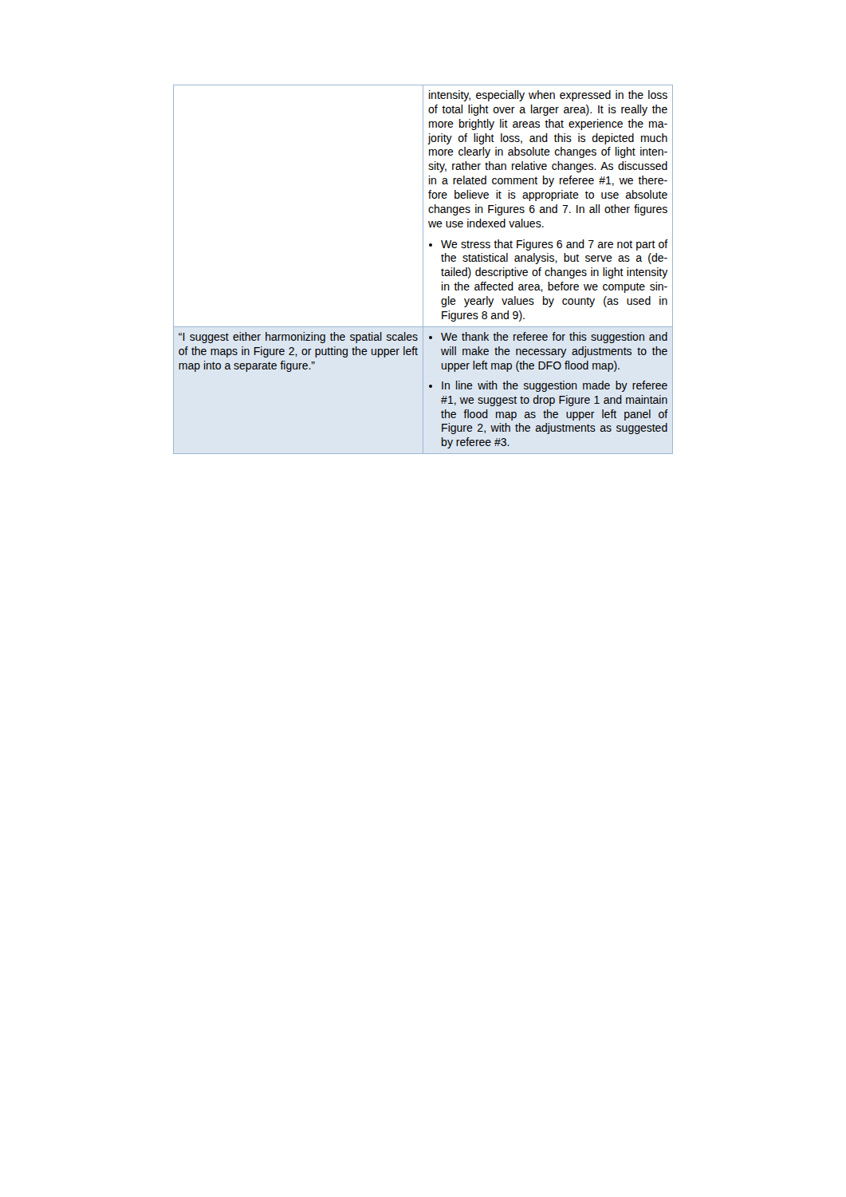| | intensity, especially when expressed in the loss of total light over a larger area). It is really the more brightly lit areas that experience the majority of light loss, and this is depicted much more clearly in absolute changes of light intensity, rather than relative changes. As discussed in a related comment by referee #1, we therefore believe it is appropriate to use absolute changes in Figures 6 and 7. In all other figures we use indexed values. We stress that Figures 6 and 7 are not part of the statistical analysis, but serve as a (detailed) descriptive of changes in light intensity in the affected area, before we compute single yearly values by county (as used in Figures 8 and 9). |
| “I suggest either harmonizing the spatial scales of the maps in Figure 2, or putting the upper left map into a separate figure.” | We thank the referee for this suggestion and will make the necessary adjustments to the upper left map (the DFO flood map). In line with the suggestion made by referee #1, we suggest to drop Figure 1 and maintain the flood map as the upper left panel of Figure 2, with the adjustments as suggested by referee #3. |